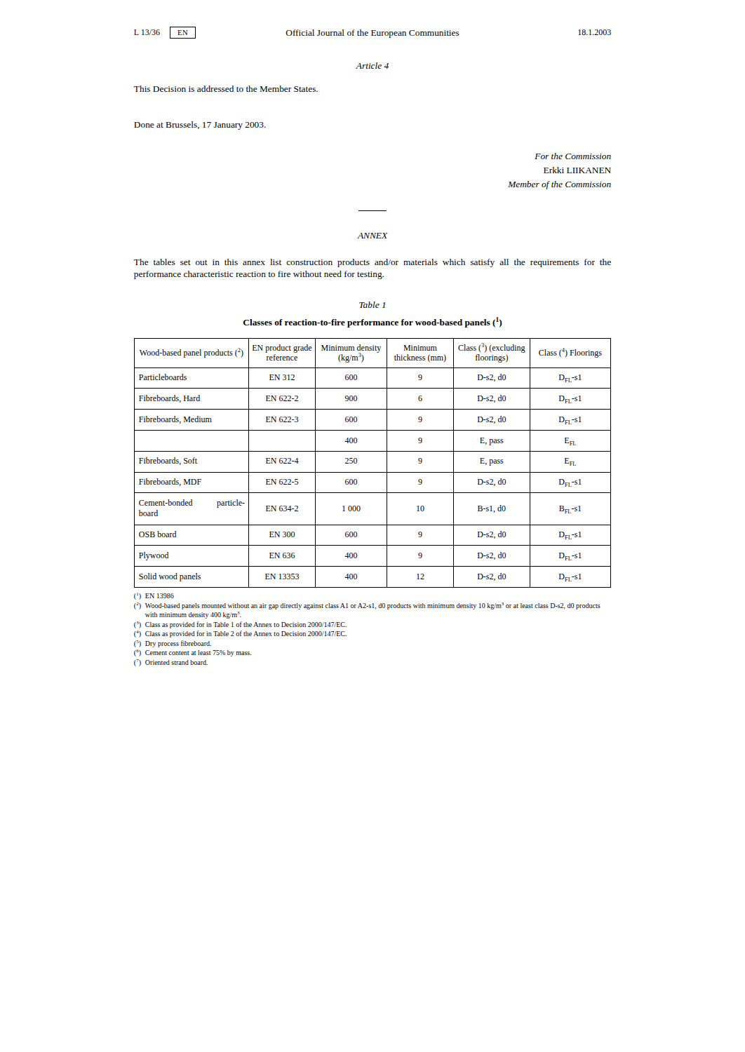L 13/36 EN
Official Journal of the European Communities
18.1.2003
Article 4
This Decision is addressed to the Member States.
Done at Brussels, 17 January 2003.
For the Commission
Erkki LIIKANEN
Member of the Commission
ANNEX
The tables set out in this annex list construction products and/or materials which satisfy all the requirements for the performance characteristic reaction to fire without need for testing.
Table 1
Classes of reaction-to-fire performance for wood-based panels (1)
| Wood-based panel products ( 2 ) | EN product grade reference | Minimum density (kg/m 3 ) | Minimum thickness (mm) | Class ( 3 ) (excluding floorings) | Class ( 4 ) Floorings |
| --- | --- | --- | --- | --- | --- |
| Particleboards | EN 312 | 600 | 9 | D-s2, d0 | D FL -s1 |
| Fibreboards, Hard | EN 622-2 | 900 | 6 | D-s2, d0 | D FL -s1 |
| Fibreboards, Medium | EN 622-3 | 600 | 9 | D-s2, d0 | D FL -s1 |
| | | 400 | 9 | E, pass | E FL |
| Fibreboards, Soft | EN 622-4 | 250 | 9 | E, pass | E FL |
| Fibreboards, MDF | EN 622-5 | 600 | 9 | D-s2, d0 | D FL -s1 |
| Cement-bonded particle- board | EN 634-2 | 1 000 | 10 | B-s1, d0 | B FL -s1 |
| OSB board | EN 300 | 600 | 9 | D-s2, d0 | D FL -s1 |
| Plywood | EN 636 | 400 | 9 | D-s2, d0 | D FL -s1 |
| Solid wood panels | EN 13353 | 400 | 12 | D-s2, d0 | D FL -s1 |
(1) EN 13986
(2) Wood-based panels mounted without an air gap directly against class A1 or A2-s1, d0 products with minimum density 10 kg/m3 or at least class D-s2, d0 products with minimum density 400 kg/m3.
(3) Class as provided for in Table 1 of the Annex to Decision 2000/147/EC.
(4) Class as provided for in Table 2 of the Annex to Decision 2000/147/EC.
(5) Dry process fibreboard.
(6) Cement content at least 75% by mass.
(7) Oriented strand board.